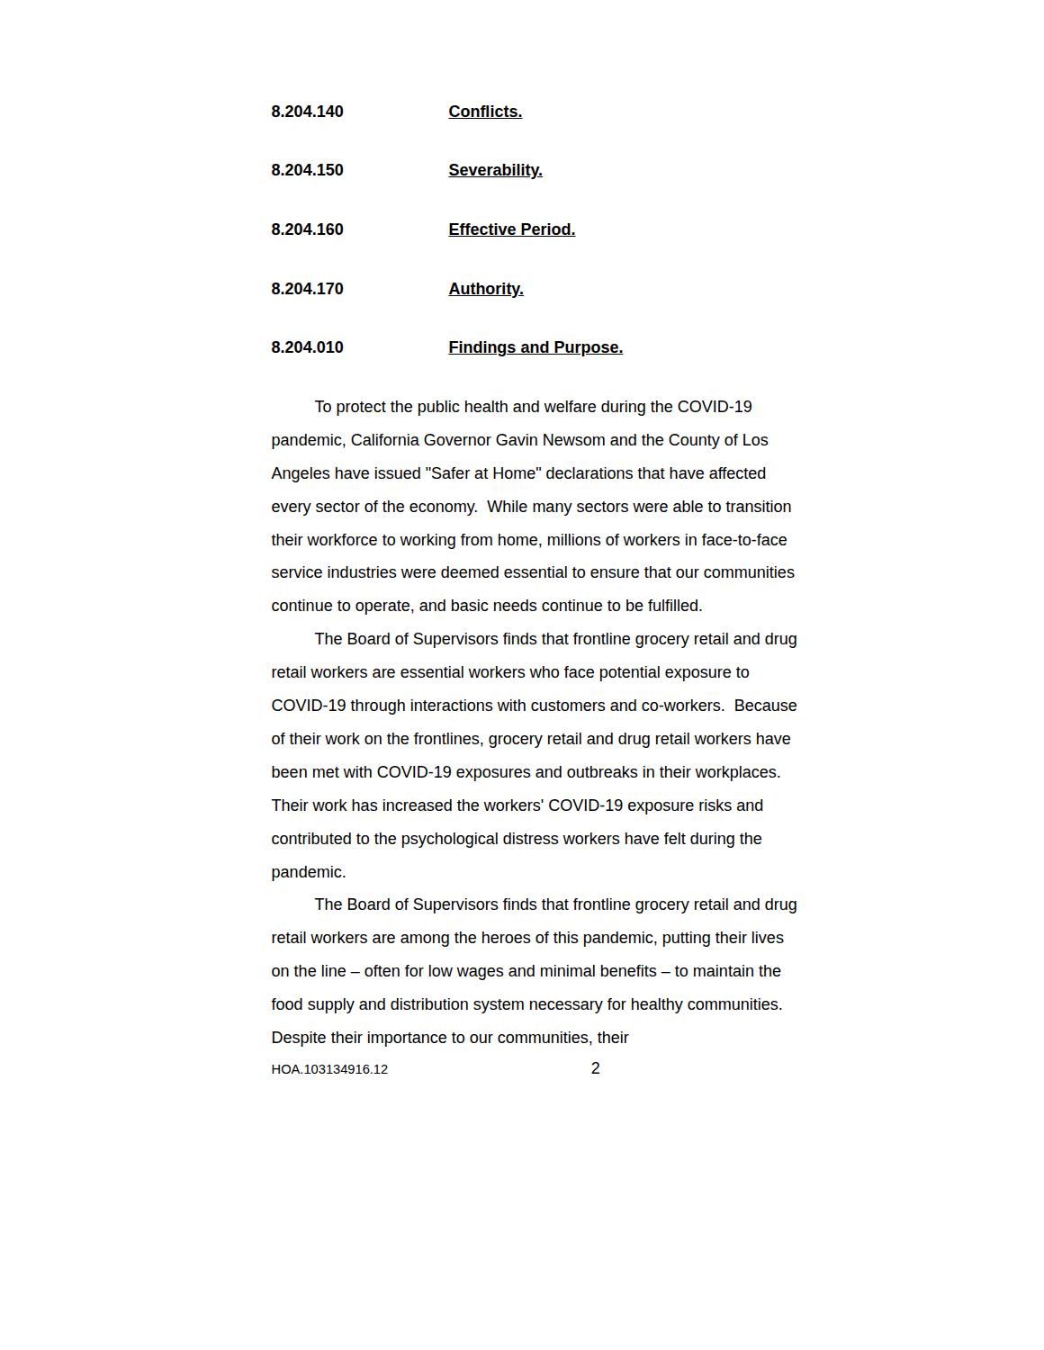8.204.140 Conflicts.
8.204.150 Severability.
8.204.160 Effective Period.
8.204.170 Authority.
8.204.010 Findings and Purpose.
To protect the public health and welfare during the COVID-19 pandemic, California Governor Gavin Newsom and the County of Los Angeles have issued "Safer at Home" declarations that have affected every sector of the economy. While many sectors were able to transition their workforce to working from home, millions of workers in face-to-face service industries were deemed essential to ensure that our communities continue to operate, and basic needs continue to be fulfilled.
The Board of Supervisors finds that frontline grocery retail and drug retail workers are essential workers who face potential exposure to COVID-19 through interactions with customers and co-workers. Because of their work on the frontlines, grocery retail and drug retail workers have been met with COVID-19 exposures and outbreaks in their workplaces. Their work has increased the workers' COVID-19 exposure risks and contributed to the psychological distress workers have felt during the pandemic.
The Board of Supervisors finds that frontline grocery retail and drug retail workers are among the heroes of this pandemic, putting their lives on the line – often for low wages and minimal benefits – to maintain the food supply and distribution system necessary for healthy communities. Despite their importance to our communities, their
HOA.103134916.122